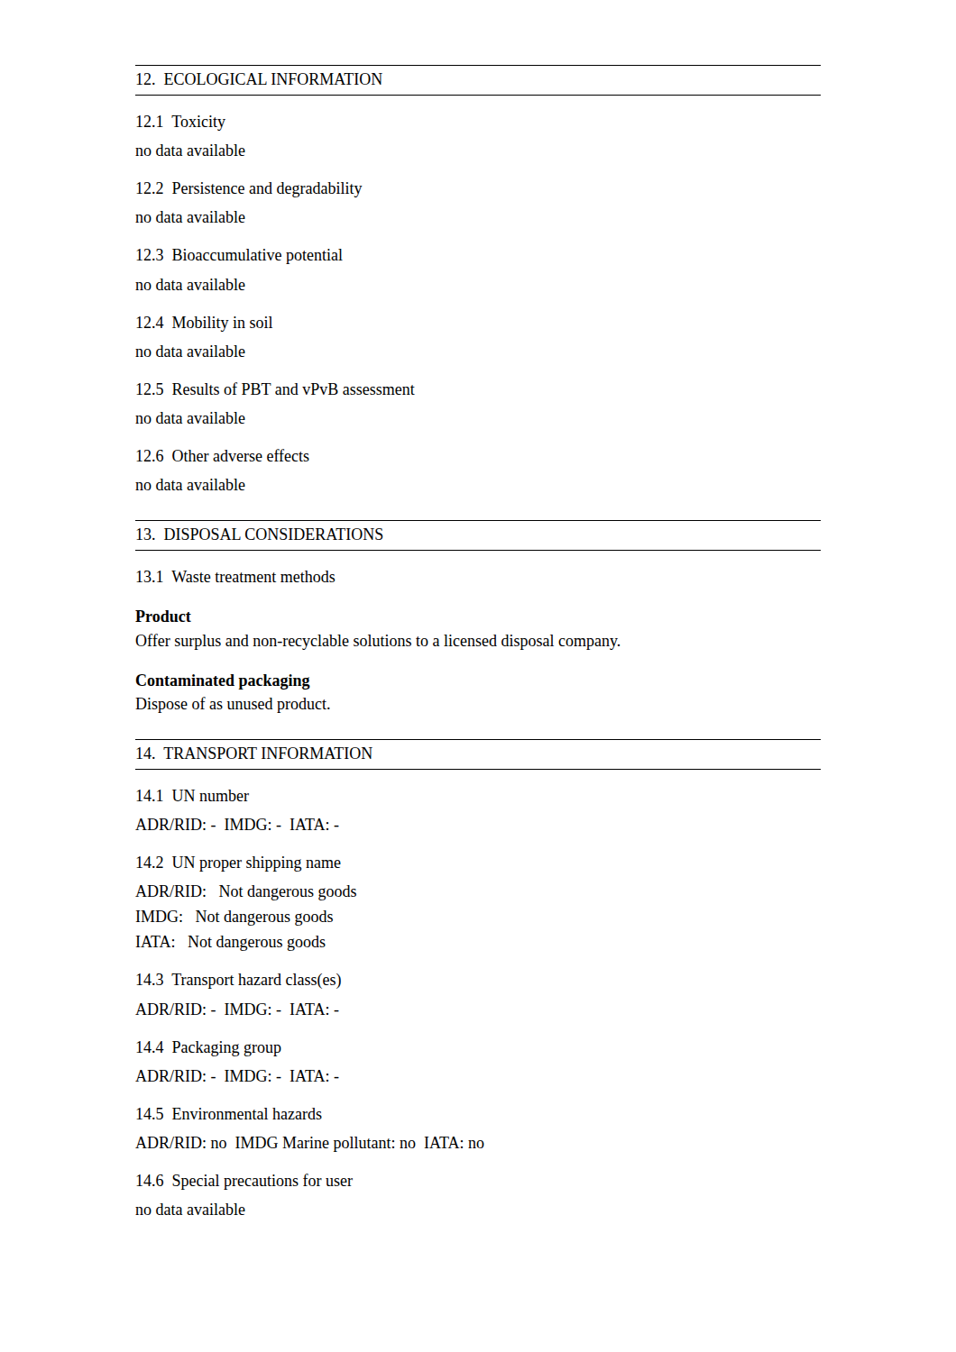12. Ecological information
12.1 Toxicity
no data available
12.2 Persistence and degradability
no data available
12.3 Bioaccumulative potential
no data available
12.4 Mobility in soil
no data available
12.5 Results of PBT and vPvB assessment
no data available
12.6 Other adverse effects
no data available
13. Disposal considerations
13.1 Waste treatment methods
Product
Offer surplus and non-recyclable solutions to a licensed disposal company.
Contaminated packaging
Dispose of as unused product.
14. Transport information
14.1 UN number
ADR/RID: - IMDG: - IATA: -
14.2 UN proper shipping name
ADR/RID: Not dangerous goods
IMDG: Not dangerous goods
IATA: Not dangerous goods
14.3 Transport hazard class(es)
ADR/RID: - IMDG: - IATA: -
14.4 Packaging group
ADR/RID: - IMDG: - IATA: -
14.5 Environmental hazards
ADR/RID: no IMDG Marine pollutant: no IATA: no
14.6 Special precautions for user
no data available